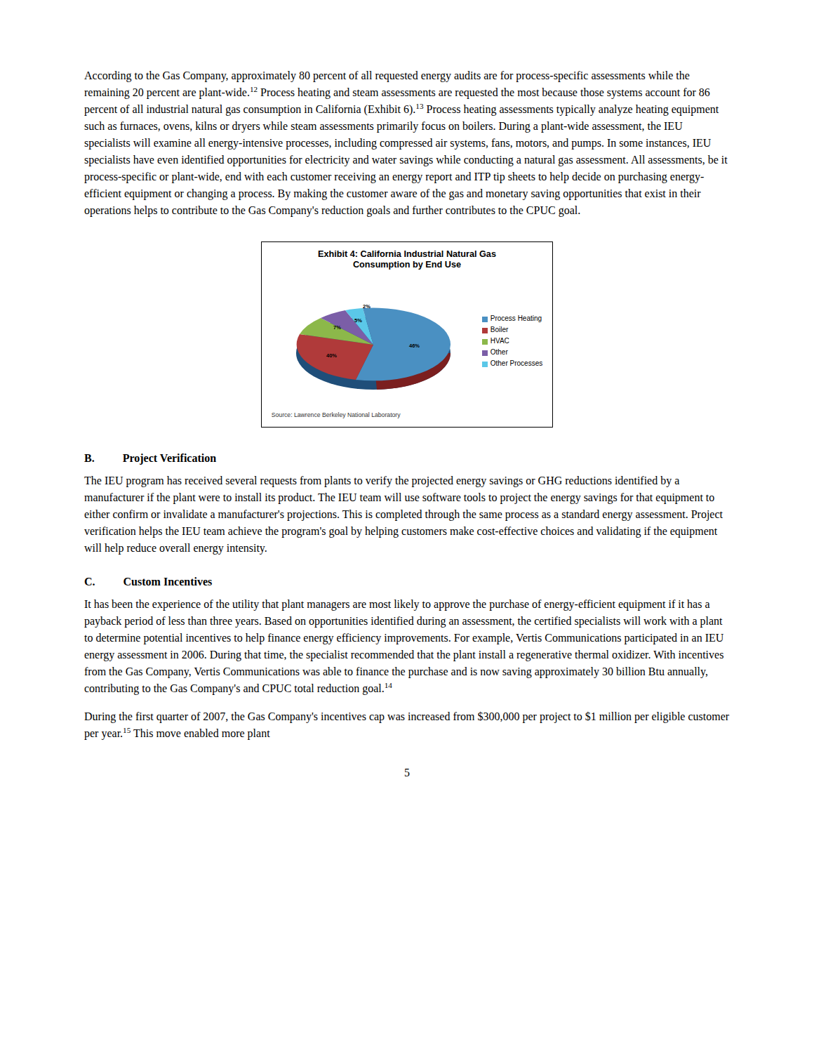According to the Gas Company, approximately 80 percent of all requested energy audits are for process-specific assessments while the remaining 20 percent are plant-wide.12 Process heating and steam assessments are requested the most because those systems account for 86 percent of all industrial natural gas consumption in California (Exhibit 6).13 Process heating assessments typically analyze heating equipment such as furnaces, ovens, kilns or dryers while steam assessments primarily focus on boilers. During a plant-wide assessment, the IEU specialists will examine all energy-intensive processes, including compressed air systems, fans, motors, and pumps. In some instances, IEU specialists have even identified opportunities for electricity and water savings while conducting a natural gas assessment. All assessments, be it process-specific or plant-wide, end with each customer receiving an energy report and ITP tip sheets to help decide on purchasing energy-efficient equipment or changing a process. By making the customer aware of the gas and monetary saving opportunities that exist in their operations helps to contribute to the Gas Company's reduction goals and further contributes to the CPUC goal.
Exhibit 4: California Industrial Natural Gas
Consumption by End Use
46% 40% 7% 5% 2%
Process Heating
Boiler
HVAC
Other
Other Processes
Source: Lawrence Berkeley National Laboratory
B. Project Verification
The IEU program has received several requests from plants to verify the projected energy savings or GHG reductions identified by a manufacturer if the plant were to install its product. The IEU team will use software tools to project the energy savings for that equipment to either confirm or invalidate a manufacturer's projections. This is completed through the same process as a standard energy assessment. Project verification helps the IEU team achieve the program's goal by helping customers make cost-effective choices and validating if the equipment will help reduce overall energy intensity.
C. Custom Incentives
It has been the experience of the utility that plant managers are most likely to approve the purchase of energy-efficient equipment if it has a payback period of less than three years. Based on opportunities identified during an assessment, the certified specialists will work with a plant to determine potential incentives to help finance energy efficiency improvements. For example, Vertis Communications participated in an IEU energy assessment in 2006. During that time, the specialist recommended that the plant install a regenerative thermal oxidizer. With incentives from the Gas Company, Vertis Communications was able to finance the purchase and is now saving approximately 30 billion Btu annually, contributing to the Gas Company's and CPUC total reduction goal.14
During the first quarter of 2007, the Gas Company's incentives cap was increased from $300,000 per project to $1 million per eligible customer per year.15 This move enabled more plant
5